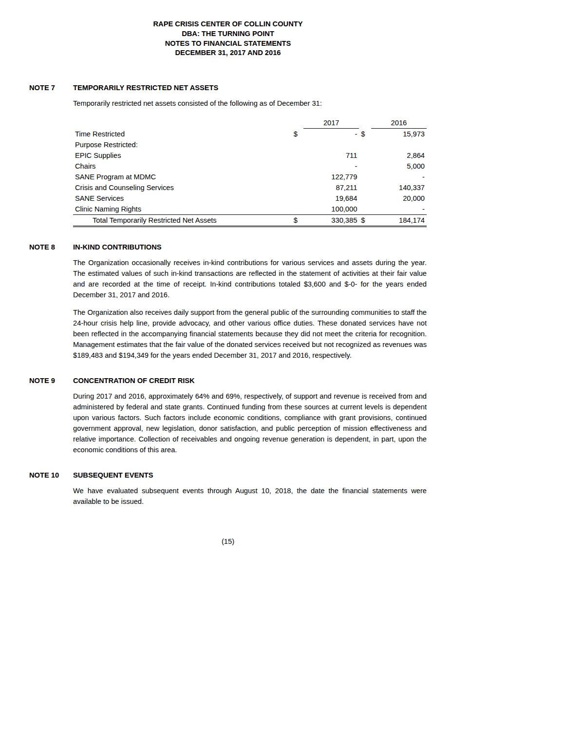RAPE CRISIS CENTER OF COLLIN COUNTY
DBA: THE TURNING POINT
NOTES TO FINANCIAL STATEMENTS
DECEMBER 31, 2017 AND 2016
NOTE 7
TEMPORARILY RESTRICTED NET ASSETS
Temporarily restricted net assets consisted of the following as of December 31:
| | | 2017 | | 2016 |
| Time Restricted | $ | - | $ | 15,973 |
| Purpose Restricted: | | | | |
| EPIC Supplies | | 711 | | 2,864 |
| Chairs | | - | | 5,000 |
| SANE Program at MDMC | | 122,779 | | - |
| Crisis and Counseling Services | | 87,211 | | 140,337 |
| SANE Services | | 19,684 | | 20,000 |
| Clinic Naming Rights | | 100,000 | | - |
| Total Temporarily Restricted Net Assets | $ | 330,385 | $ | 184,174 |
NOTE 8
IN-KIND CONTRIBUTIONS
The Organization occasionally receives in-kind contributions for various services and assets during the year. The estimated values of such in-kind transactions are reflected in the statement of activities at their fair value and are recorded at the time of receipt. In-kind contributions totaled $3,600 and $-0- for the years ended December 31, 2017 and 2016.
The Organization also receives daily support from the general public of the surrounding communities to staff the 24-hour crisis help line, provide advocacy, and other various office duties. These donated services have not been reflected in the accompanying financial statements because they did not meet the criteria for recognition. Management estimates that the fair value of the donated services received but not recognized as revenues was $189,483 and $194,349 for the years ended December 31, 2017 and 2016, respectively.
NOTE 9
CONCENTRATION OF CREDIT RISK
During 2017 and 2016, approximately 64% and 69%, respectively, of support and revenue is received from and administered by federal and state grants. Continued funding from these sources at current levels is dependent upon various factors. Such factors include economic conditions, compliance with grant provisions, continued government approval, new legislation, donor satisfaction, and public perception of mission effectiveness and relative importance. Collection of receivables and ongoing revenue generation is dependent, in part, upon the economic conditions of this area.
NOTE 10
SUBSEQUENT EVENTS
We have evaluated subsequent events through August 10, 2018, the date the financial statements were available to be issued.
(15)